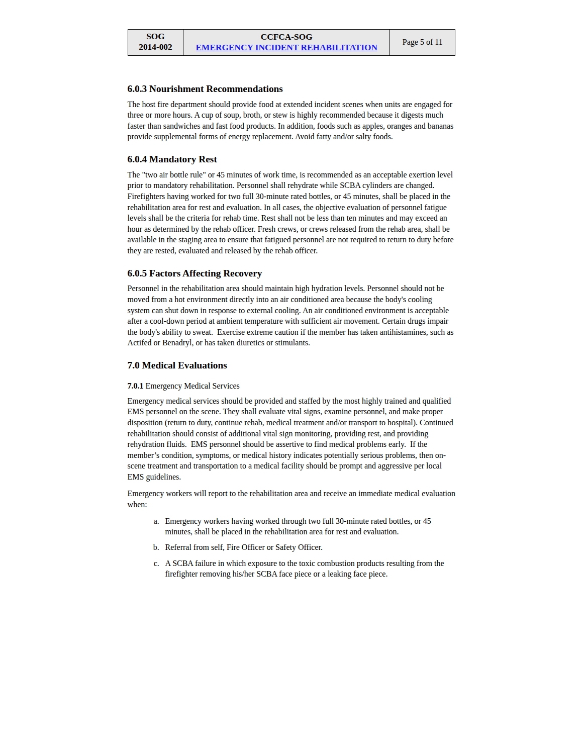| SOG 2014-002 | CCFCA-SOG EMERGENCY INCIDENT REHABILITATION | Page 5 of 11 |
6.0.3 Nourishment Recommendations
The host fire department should provide food at extended incident scenes when units are engaged for three or more hours. A cup of soup, broth, or stew is highly recommended because it digests much faster than sandwiches and fast food products. In addition, foods such as apples, oranges and bananas provide supplemental forms of energy replacement. Avoid fatty and/or salty foods.
6.0.4 Mandatory Rest
The "two air bottle rule" or 45 minutes of work time, is recommended as an acceptable exertion level prior to mandatory rehabilitation. Personnel shall rehydrate while SCBA cylinders are changed. Firefighters having worked for two full 30-minute rated bottles, or 45 minutes, shall be placed in the rehabilitation area for rest and evaluation. In all cases, the objective evaluation of personnel fatigue levels shall be the criteria for rehab time. Rest shall not be less than ten minutes and may exceed an hour as determined by the rehab officer. Fresh crews, or crews released from the rehab area, shall be available in the staging area to ensure that fatigued personnel are not required to return to duty before they are rested, evaluated and released by the rehab officer.
6.0.5 Factors Affecting Recovery
Personnel in the rehabilitation area should maintain high hydration levels. Personnel should not be moved from a hot environment directly into an air conditioned area because the body's cooling system can shut down in response to external cooling. An air conditioned environment is acceptable after a cool-down period at ambient temperature with sufficient air movement. Certain drugs impair the body's ability to sweat. Exercise extreme caution if the member has taken antihistamines, such as Actifed or Benadryl, or has taken diuretics or stimulants.
7.0 Medical Evaluations
7.0.1 Emergency Medical Services
Emergency medical services should be provided and staffed by the most highly trained and qualified EMS personnel on the scene. They shall evaluate vital signs, examine personnel, and make proper disposition (return to duty, continue rehab, medical treatment and/or transport to hospital). Continued rehabilitation should consist of additional vital sign monitoring, providing rest, and providing rehydration fluids. EMS personnel should be assertive to find medical problems early. If the member’s condition, symptoms, or medical history indicates potentially serious problems, then on-scene treatment and transportation to a medical facility should be prompt and aggressive per local EMS guidelines.
Emergency workers will report to the rehabilitation area and receive an immediate medical evaluation when:
Emergency workers having worked through two full 30-minute rated bottles, or 45 minutes, shall be placed in the rehabilitation area for rest and evaluation.
Referral from self, Fire Officer or Safety Officer.
A SCBA failure in which exposure to the toxic combustion products resulting from the firefighter removing his/her SCBA face piece or a leaking face piece.